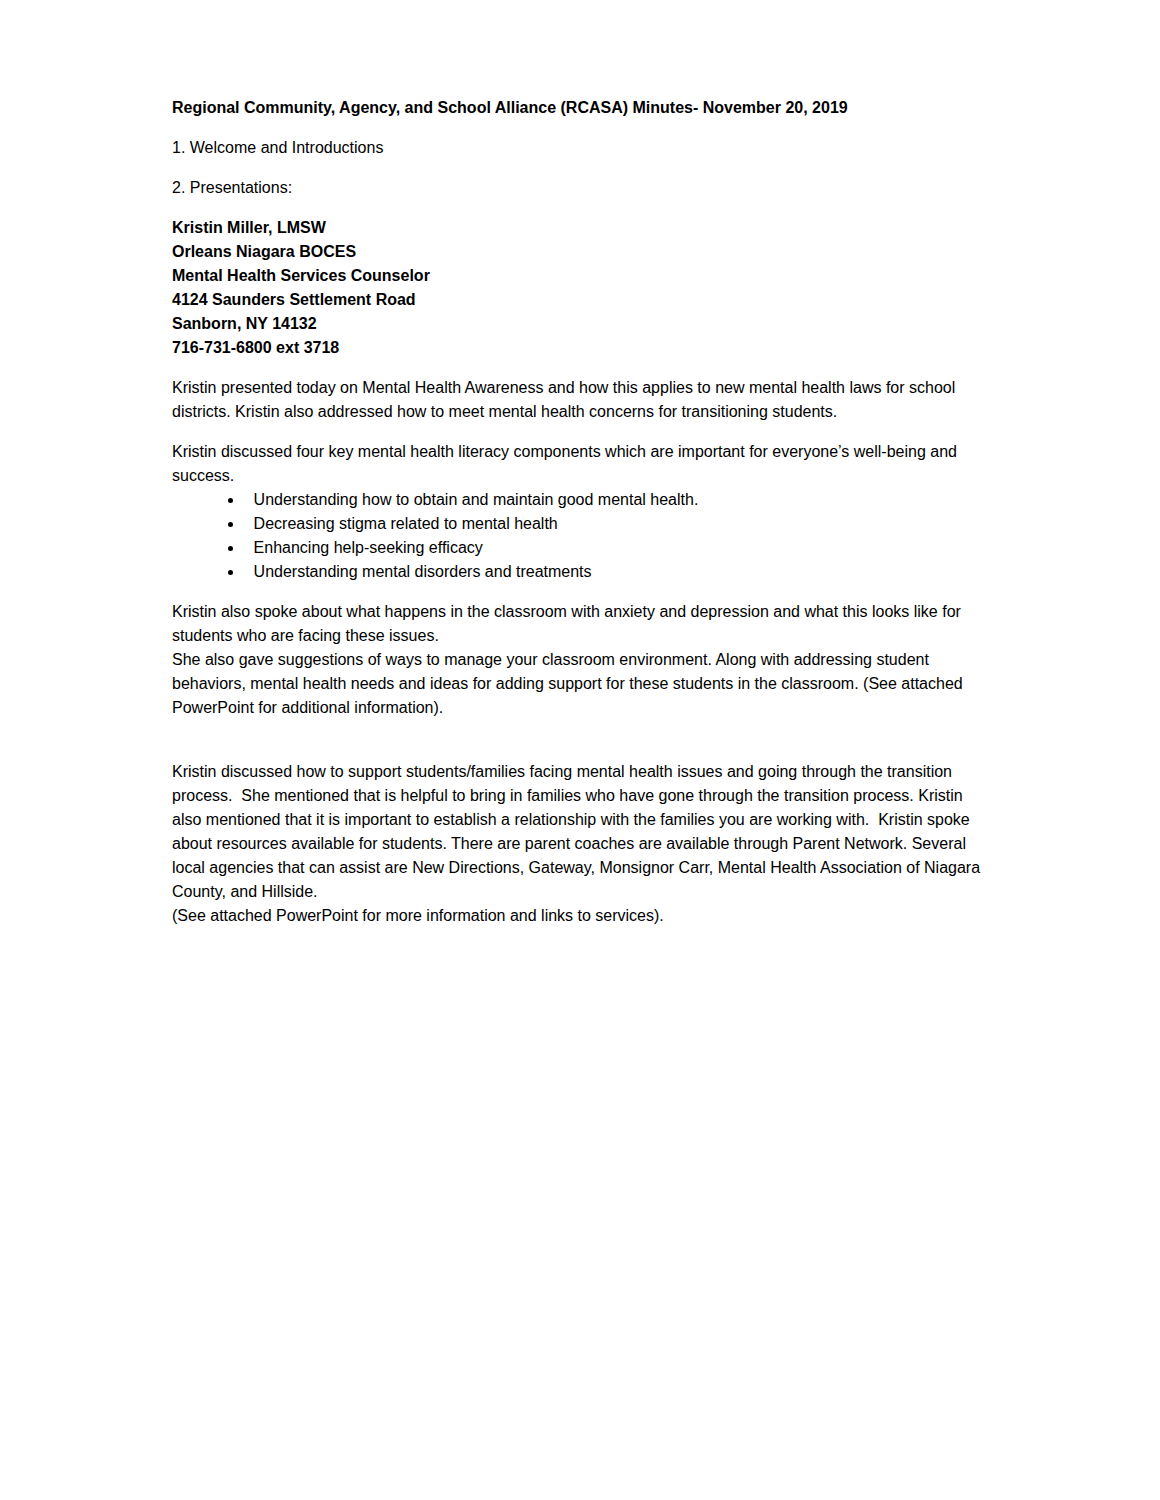Regional Community, Agency, and School Alliance (RCASA) Minutes- November 20, 2019
1. Welcome and Introductions
2. Presentations:
Kristin Miller, LMSW Orleans Niagara BOCES Mental Health Services Counselor 4124 Saunders Settlement Road Sanborn, NY 14132 716-731-6800 ext 3718
Kristin presented today on Mental Health Awareness and how this applies to new mental health laws for school districts. Kristin also addressed how to meet mental health concerns for transitioning students.
Kristin discussed four key mental health literacy components which are important for everyone’s well-being and success.
Understanding how to obtain and maintain good mental health.
Decreasing stigma related to mental health
Enhancing help-seeking efficacy
Understanding mental disorders and treatments
Kristin also spoke about what happens in the classroom with anxiety and depression and what this looks like for students who are facing these issues.
She also gave suggestions of ways to manage your classroom environment. Along with addressing student behaviors, mental health needs and ideas for adding support for these students in the classroom. (See attached PowerPoint for additional information).
Kristin discussed how to support students/families facing mental health issues and going through the transition process. She mentioned that is helpful to bring in families who have gone through the transition process. Kristin also mentioned that it is important to establish a relationship with the families you are working with. Kristin spoke about resources available for students. There are parent coaches are available through Parent Network. Several local agencies that can assist are New Directions, Gateway, Monsignor Carr, Mental Health Association of Niagara County, and Hillside.
(See attached PowerPoint for more information and links to services).